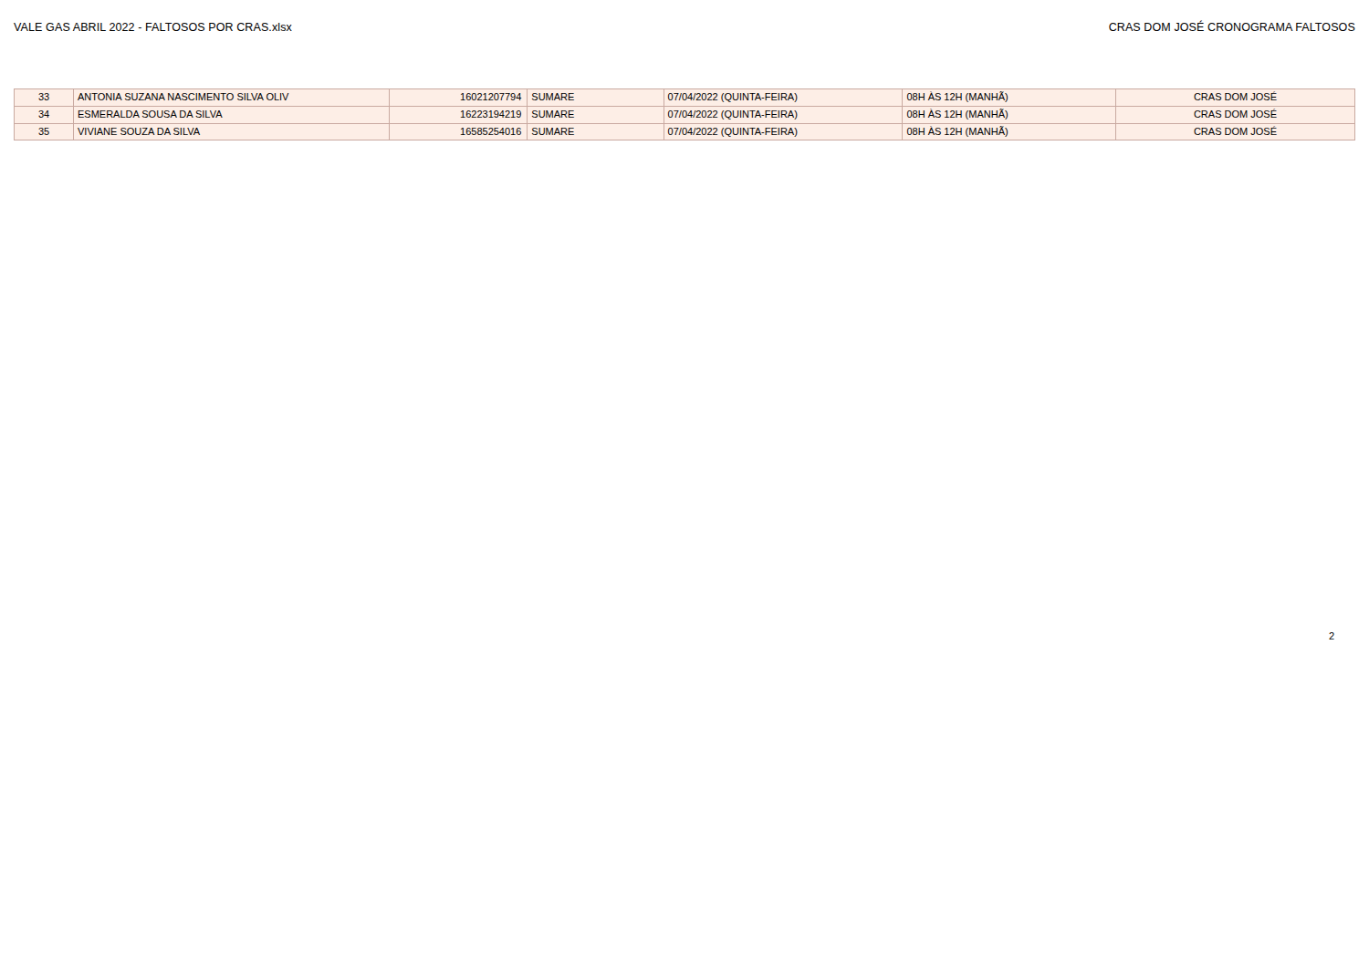VALE GAS ABRIL 2022 - FALTOSOS POR CRAS.xlsx
CRAS DOM JOSÉ CRONOGRAMA FALTOSOS
| 33 | ANTONIA SUZANA NASCIMENTO SILVA OLIV | 16021207794 | SUMARE | 07/04/2022 (QUINTA-FEIRA) | 08H ÀS 12H (MANHÃ) | CRAS DOM JOSÉ |
| 34 | ESMERALDA SOUSA DA SILVA | 16223194219 | SUMARE | 07/04/2022 (QUINTA-FEIRA) | 08H ÀS 12H (MANHÃ) | CRAS DOM JOSÉ |
| 35 | VIVIANE SOUZA DA SILVA | 16585254016 | SUMARE | 07/04/2022 (QUINTA-FEIRA) | 08H ÀS 12H (MANHÃ) | CRAS DOM JOSÉ |
2